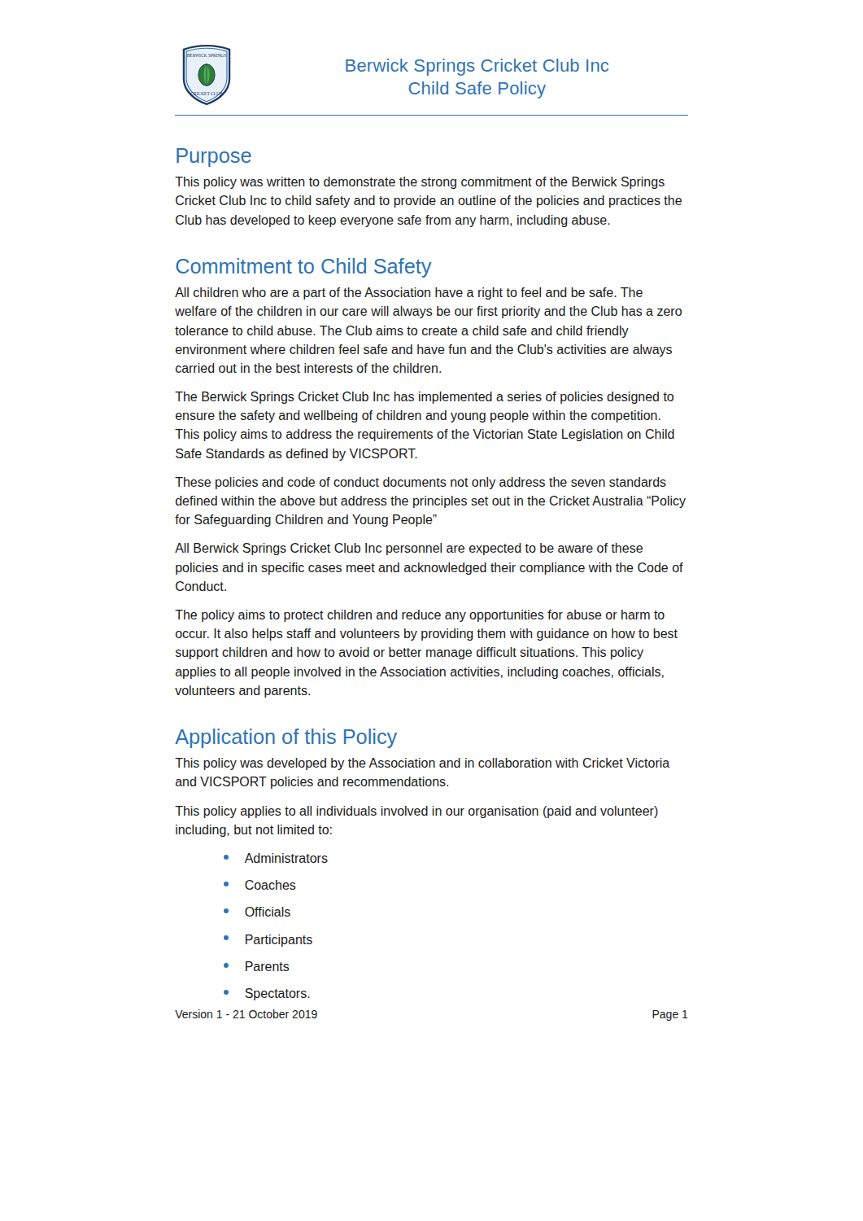BERWICK SPRINGS CRICKET CLUB
Berwick Springs Cricket Club Inc
Child Safe Policy
Purpose
This policy was written to demonstrate the strong commitment of the Berwick Springs Cricket Club Inc to child safety and to provide an outline of the policies and practices the Club has developed to keep everyone safe from any harm, including abuse.
Commitment to Child Safety
All children who are a part of the Association have a right to feel and be safe. The welfare of the children in our care will always be our first priority and the Club has a zero tolerance to child abuse. The Club aims to create a child safe and child friendly environment where children feel safe and have fun and the Club's activities are always carried out in the best interests of the children.
The Berwick Springs Cricket Club Inc has implemented a series of policies designed to ensure the safety and wellbeing of children and young people within the competition. This policy aims to address the requirements of the Victorian State Legislation on Child Safe Standards as defined by VICSPORT.
These policies and code of conduct documents not only address the seven standards defined within the above but address the principles set out in the Cricket Australia “Policy for Safeguarding Children and Young People”
All Berwick Springs Cricket Club Inc personnel are expected to be aware of these policies and in specific cases meet and acknowledged their compliance with the Code of Conduct.
The policy aims to protect children and reduce any opportunities for abuse or harm to occur. It also helps staff and volunteers by providing them with guidance on how to best support children and how to avoid or better manage difficult situations. This policy applies to all people involved in the Association activities, including coaches, officials, volunteers and parents.
Application of this Policy
This policy was developed by the Association and in collaboration with Cricket Victoria and VICSPORT policies and recommendations.
This policy applies to all individuals involved in our organisation (paid and volunteer) including, but not limited to:
Administrators
Coaches
Officials
Participants
Parents
Spectators.
Version 1 - 21 October 2019 Page 1